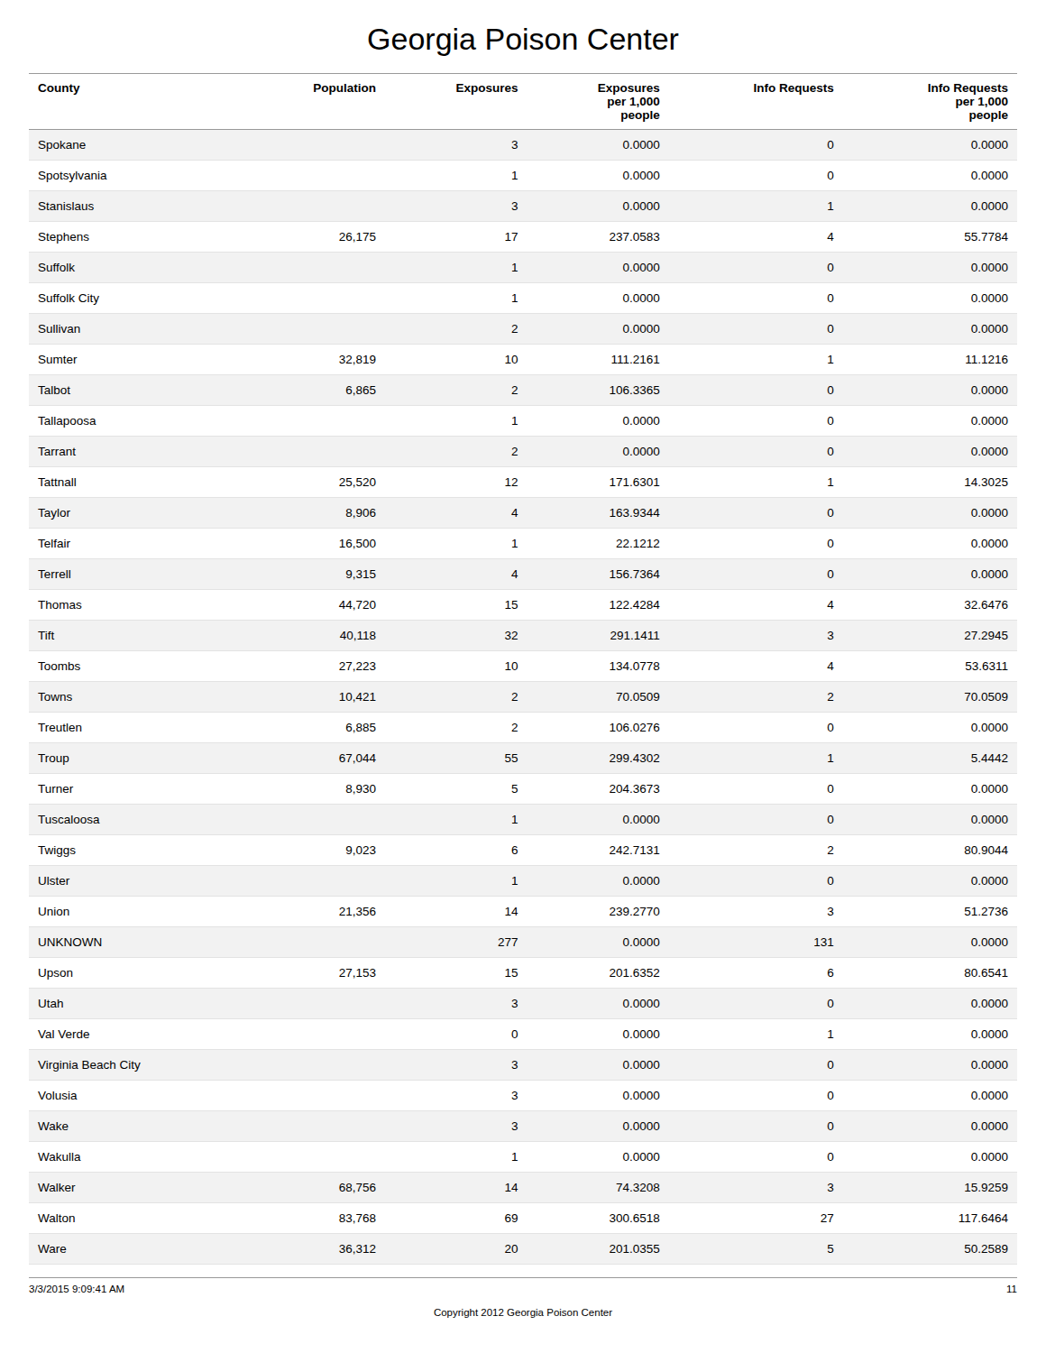Georgia Poison Center
| County | Population | Exposures | Exposures per 1,000 people | Info Requests | Info Requests per 1,000 people |
| --- | --- | --- | --- | --- | --- |
| Spokane | | 3 | 0.0000 | 0 | 0.0000 |
| Spotsylvania | | 1 | 0.0000 | 0 | 0.0000 |
| Stanislaus | | 3 | 0.0000 | 1 | 0.0000 |
| Stephens | 26,175 | 17 | 237.0583 | 4 | 55.7784 |
| Suffolk | | 1 | 0.0000 | 0 | 0.0000 |
| Suffolk City | | 1 | 0.0000 | 0 | 0.0000 |
| Sullivan | | 2 | 0.0000 | 0 | 0.0000 |
| Sumter | 32,819 | 10 | 111.2161 | 1 | 11.1216 |
| Talbot | 6,865 | 2 | 106.3365 | 0 | 0.0000 |
| Tallapoosa | | 1 | 0.0000 | 0 | 0.0000 |
| Tarrant | | 2 | 0.0000 | 0 | 0.0000 |
| Tattnall | 25,520 | 12 | 171.6301 | 1 | 14.3025 |
| Taylor | 8,906 | 4 | 163.9344 | 0 | 0.0000 |
| Telfair | 16,500 | 1 | 22.1212 | 0 | 0.0000 |
| Terrell | 9,315 | 4 | 156.7364 | 0 | 0.0000 |
| Thomas | 44,720 | 15 | 122.4284 | 4 | 32.6476 |
| Tift | 40,118 | 32 | 291.1411 | 3 | 27.2945 |
| Toombs | 27,223 | 10 | 134.0778 | 4 | 53.6311 |
| Towns | 10,421 | 2 | 70.0509 | 2 | 70.0509 |
| Treutlen | 6,885 | 2 | 106.0276 | 0 | 0.0000 |
| Troup | 67,044 | 55 | 299.4302 | 1 | 5.4442 |
| Turner | 8,930 | 5 | 204.3673 | 0 | 0.0000 |
| Tuscaloosa | | 1 | 0.0000 | 0 | 0.0000 |
| Twiggs | 9,023 | 6 | 242.7131 | 2 | 80.9044 |
| Ulster | | 1 | 0.0000 | 0 | 0.0000 |
| Union | 21,356 | 14 | 239.2770 | 3 | 51.2736 |
| UNKNOWN | | 277 | 0.0000 | 131 | 0.0000 |
| Upson | 27,153 | 15 | 201.6352 | 6 | 80.6541 |
| Utah | | 3 | 0.0000 | 0 | 0.0000 |
| Val Verde | | 0 | 0.0000 | 1 | 0.0000 |
| Virginia Beach City | | 3 | 0.0000 | 0 | 0.0000 |
| Volusia | | 3 | 0.0000 | 0 | 0.0000 |
| Wake | | 3 | 0.0000 | 0 | 0.0000 |
| Wakulla | | 1 | 0.0000 | 0 | 0.0000 |
| Walker | 68,756 | 14 | 74.3208 | 3 | 15.9259 |
| Walton | 83,768 | 69 | 300.6518 | 27 | 117.6464 |
| Ware | 36,312 | 20 | 201.0355 | 5 | 50.2589 |
3/3/2015 9:09:41 AM 11
Copyright 2012 Georgia Poison Center